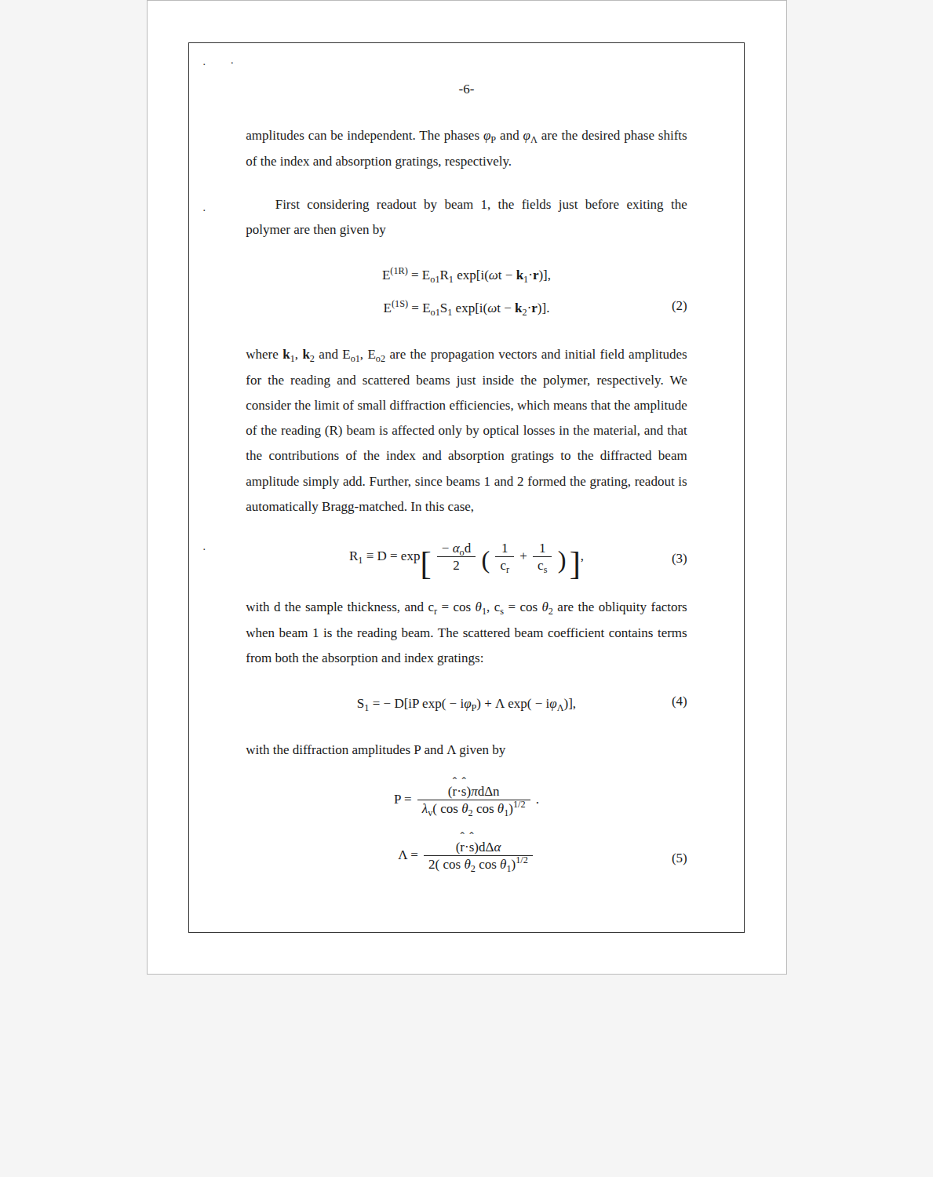. . . .
-6-
amplitudes can be independent. The phases φP and φΛ are the desired phase shifts of the index and absorption gratings, respectively.
First considering readout by beam 1, the fields just before exiting the polymer are then given by
E(1R) = Eo1R1 exp[i(ωt − k1·r)],
E(1S) = Eo1S1 exp[i(ωt − k2·r)].
(2)
where k1, k2 and Eo1, Eo2 are the propagation vectors and initial field amplitudes for the reading and scattered beams just inside the polymer, respectively. We consider the limit of small diffraction efficiencies, which means that the amplitude of the reading (R) beam is affected only by optical losses in the material, and that the contributions of the index and absorption gratings to the diffracted beam amplitude simply add. Further, since beams 1 and 2 formed the grating, readout is automatically Bragg-matched. In this case,
R1 ≡ D = exp[ − αod 2 ( 1 cr + 1 cs ) ],
(3)
with d the sample thickness, and cr = cos θ1, cs = cos θ2 are the obliquity factors when beam 1 is the reading beam. The scattered beam coefficient contains terms from both the absorption and index gratings:
S1 = − D[iP exp( − iφP) + Λ exp( − iφΛ)],
(4)
with the diffraction amplitudes P and Λ given by
P = (r·s)πdΔn λv( cos θ2 cos θ1)1/2 .
Λ = (r·s)dΔα 2( cos θ2 cos θ1)1/2
(5)